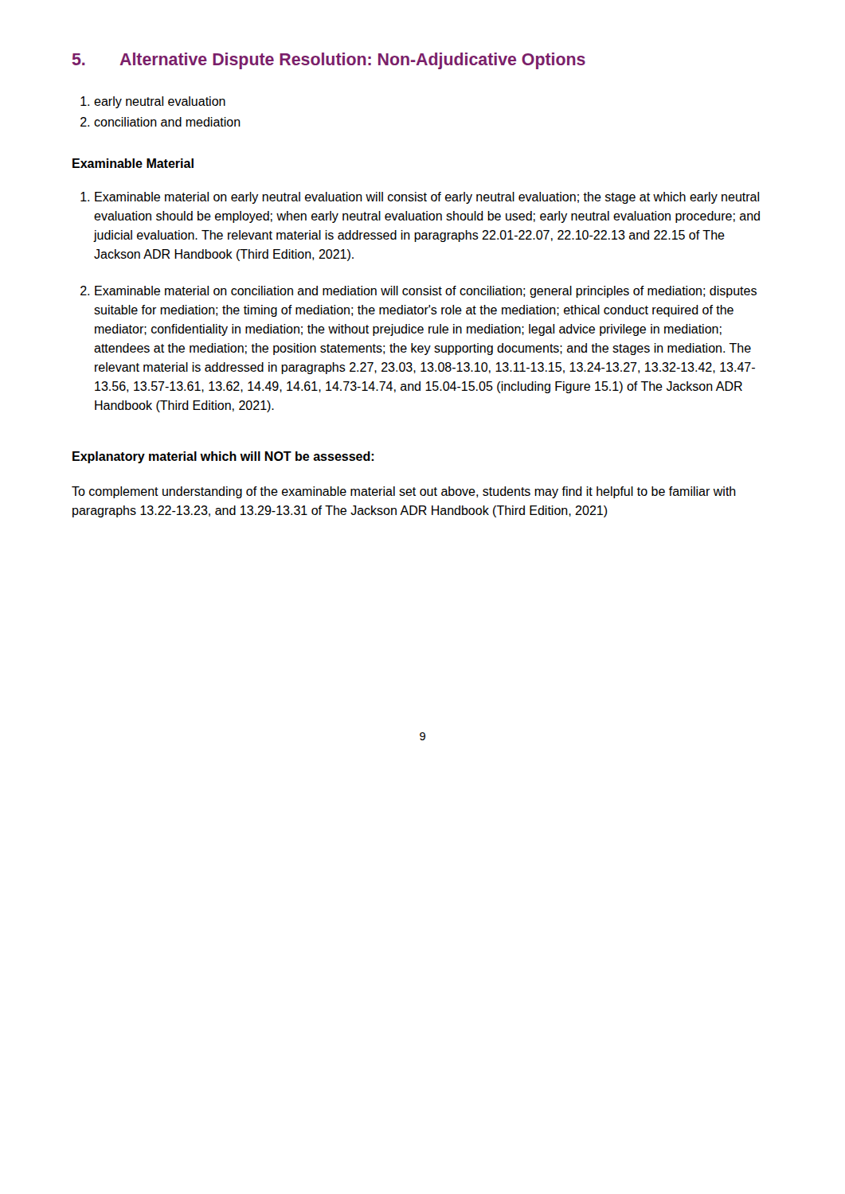5. Alternative Dispute Resolution: Non-Adjudicative Options
early neutral evaluation
conciliation and mediation
Examinable Material
Examinable material on early neutral evaluation will consist of early neutral evaluation; the stage at which early neutral evaluation should be employed; when early neutral evaluation should be used; early neutral evaluation procedure; and judicial evaluation. The relevant material is addressed in paragraphs 22.01-22.07, 22.10-22.13 and 22.15 of The Jackson ADR Handbook (Third Edition, 2021).
Examinable material on conciliation and mediation will consist of conciliation; general principles of mediation; disputes suitable for mediation; the timing of mediation; the mediator's role at the mediation; ethical conduct required of the mediator; confidentiality in mediation; the without prejudice rule in mediation; legal advice privilege in mediation; attendees at the mediation; the position statements; the key supporting documents; and the stages in mediation. The relevant material is addressed in paragraphs 2.27, 23.03, 13.08-13.10, 13.11-13.15, 13.24-13.27, 13.32-13.42, 13.47-13.56, 13.57-13.61, 13.62, 14.49, 14.61, 14.73-14.74, and 15.04-15.05 (including Figure 15.1) of The Jackson ADR Handbook (Third Edition, 2021).
Explanatory material which will NOT be assessed:
To complement understanding of the examinable material set out above, students may find it helpful to be familiar with paragraphs 13.22-13.23, and 13.29-13.31 of The Jackson ADR Handbook (Third Edition, 2021)
9